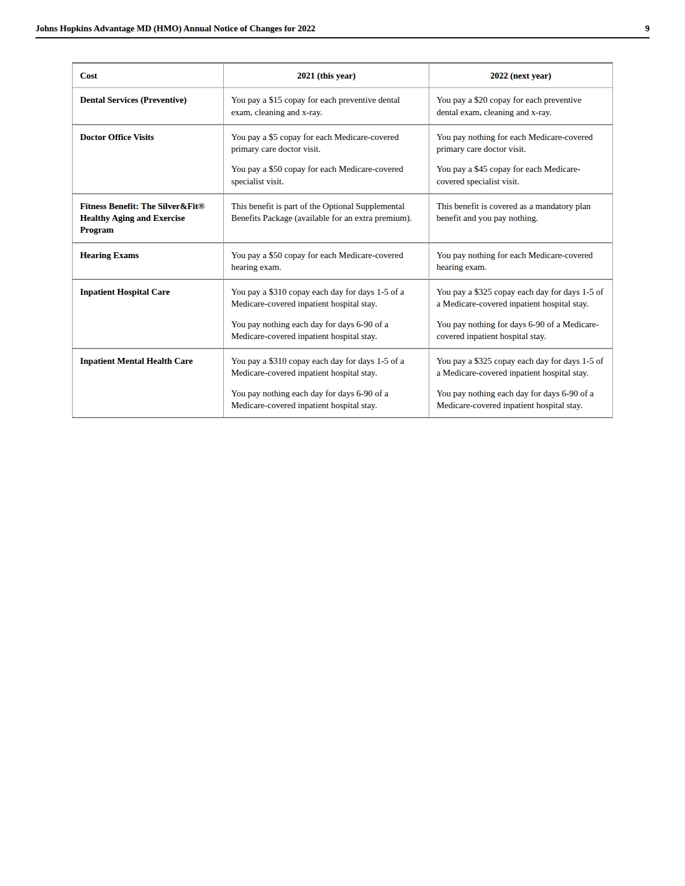Johns Hopkins Advantage MD (HMO) Annual Notice of Changes for 2022 9
| Cost | 2021 (this year) | 2022 (next year) |
| --- | --- | --- |
| Dental Services (Preventive) | You pay a $15 copay for each preventive dental exam, cleaning and x-ray. | You pay a $20 copay for each preventive dental exam, cleaning and x-ray. |
| Doctor Office Visits | You pay a $5 copay for each Medicare-covered primary care doctor visit. You pay a $50 copay for each Medicare-covered specialist visit. | You pay nothing for each Medicare-covered primary care doctor visit. You pay a $45 copay for each Medicare-covered specialist visit. |
| Fitness Benefit: The Silver&Fit® Healthy Aging and Exercise Program | This benefit is part of the Optional Supplemental Benefits Package (available for an extra premium). | This benefit is covered as a mandatory plan benefit and you pay nothing. |
| Hearing Exams | You pay a $50 copay for each Medicare-covered hearing exam. | You pay nothing for each Medicare-covered hearing exam. |
| Inpatient Hospital Care | You pay a $310 copay each day for days 1-5 of a Medicare-covered inpatient hospital stay. You pay nothing each day for days 6-90 of a Medicare-covered inpatient hospital stay. | You pay a $325 copay each day for days 1-5 of a Medicare-covered inpatient hospital stay. You pay nothing for days 6-90 of a Medicare-covered inpatient hospital stay. |
| Inpatient Mental Health Care | You pay a $310 copay each day for days 1-5 of a Medicare-covered inpatient hospital stay. You pay nothing each day for days 6-90 of a Medicare-covered inpatient hospital stay. | You pay a $325 copay each day for days 1-5 of a Medicare-covered inpatient hospital stay. You pay nothing each day for days 6-90 of a Medicare-covered inpatient hospital stay. |